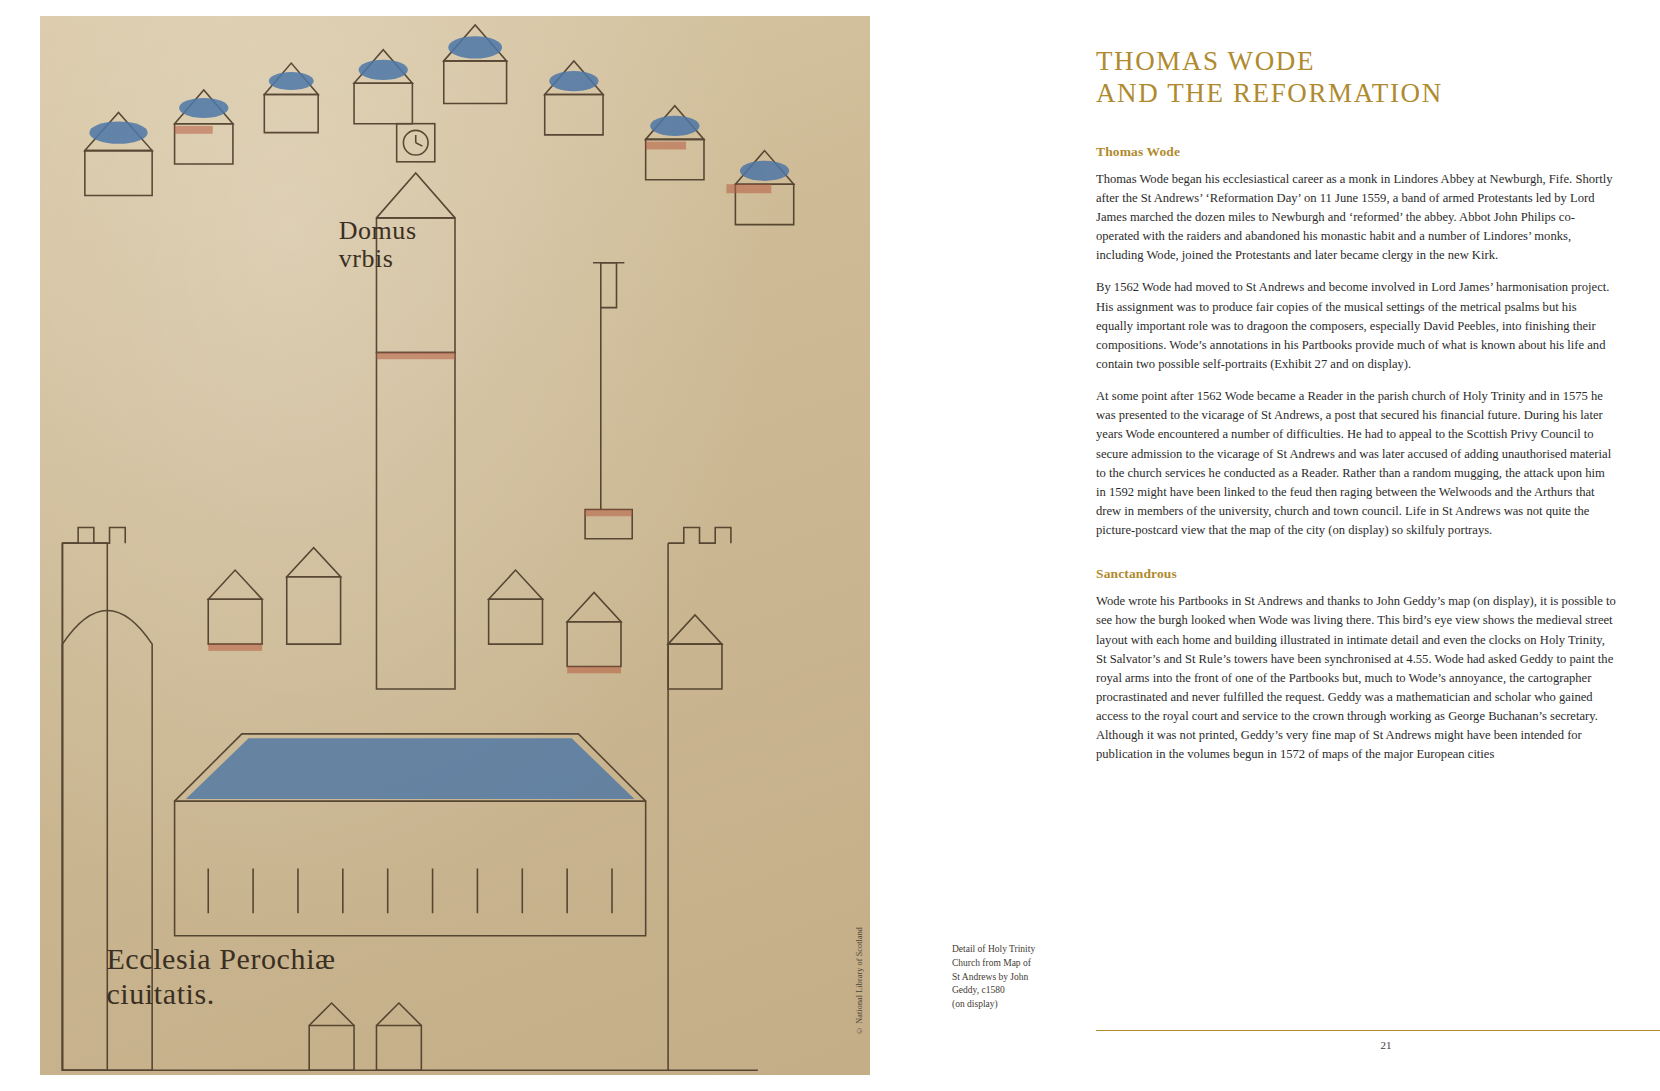Domus
vrbis
Ecclesia Perochiæ
ciuitatis.
© National Library of Scotland
Detail of Holy Trinity
Church from Map of
St Andrews by John
Geddy, c1580
(on display)
Thomas Wode
and the Reformation
Thomas Wode
Thomas Wode began his ecclesiastical career as a monk in Lindores Abbey at Newburgh, Fife. Shortly after the St Andrews’ ‘Reformation Day’ on 11 June 1559, a band of armed Protestants led by Lord James marched the dozen miles to Newburgh and ‘reformed’ the abbey. Abbot John Philips co-operated with the raiders and abandoned his monastic habit and a number of Lindores’ monks, including Wode, joined the Protestants and later became clergy in the new Kirk.
By 1562 Wode had moved to St Andrews and become involved in Lord James’ harmonisation project. His assignment was to produce fair copies of the musical settings of the metrical psalms but his equally important role was to dragoon the composers, especially David Peebles, into finishing their compositions. Wode’s annotations in his Partbooks provide much of what is known about his life and contain two possible self-portraits (Exhibit 27 and on display).
At some point after 1562 Wode became a Reader in the parish church of Holy Trinity and in 1575 he was presented to the vicarage of St Andrews, a post that secured his financial future. During his later years Wode encountered a number of difficulties. He had to appeal to the Scottish Privy Council to secure admission to the vicarage of St Andrews and was later accused of adding unauthorised material to the church services he conducted as a Reader. Rather than a random mugging, the attack upon him in 1592 might have been linked to the feud then raging between the Welwoods and the Arthurs that drew in members of the university, church and town council. Life in St Andrews was not quite the picture-postcard view that the map of the city (on display) so skilfuly portrays.
Sanctandrous
Wode wrote his Partbooks in St Andrews and thanks to John Geddy’s map (on display), it is possible to see how the burgh looked when Wode was living there. This bird’s eye view shows the medieval street layout with each home and building illustrated in intimate detail and even the clocks on Holy Trinity, St Salvator’s and St Rule’s towers have been synchronised at 4.55. Wode had asked Geddy to paint the royal arms into the front of one of the Partbooks but, much to Wode’s annoyance, the cartographer procrastinated and never fulfilled the request. Geddy was a mathematician and scholar who gained access to the royal court and service to the crown through working as George Buchanan’s secretary. Although it was not printed, Geddy’s very fine map of St Andrews might have been intended for publication in the volumes begun in 1572 of maps of the major European cities
21